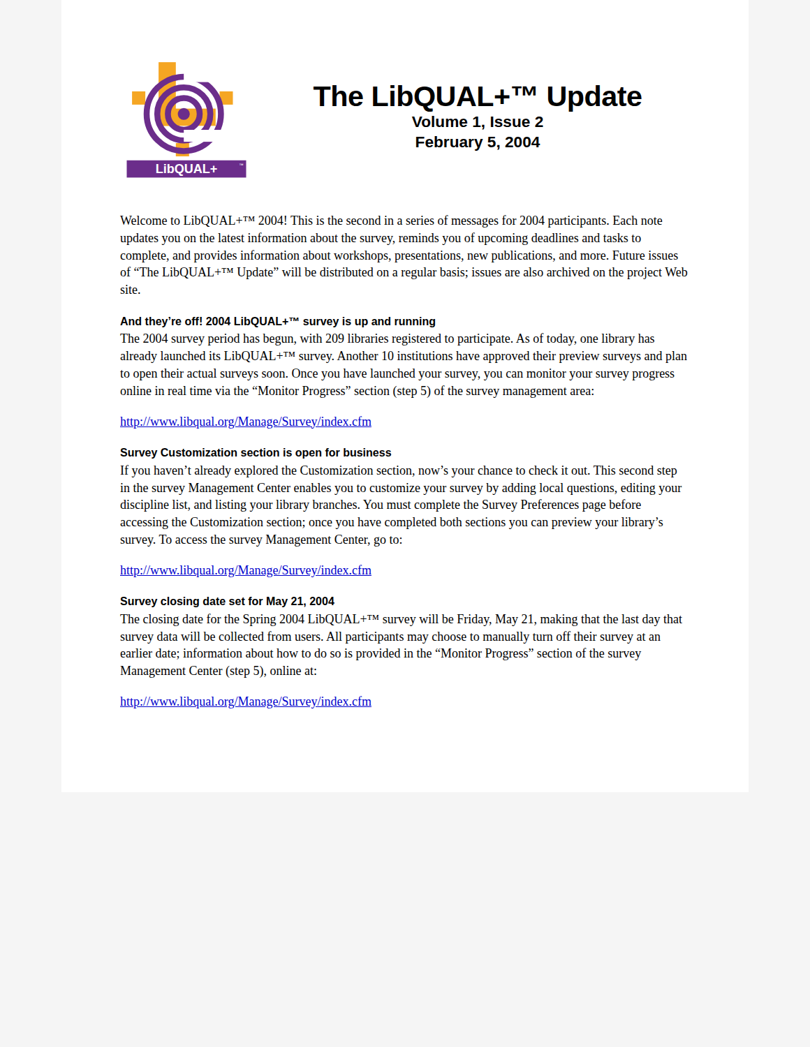LibQUAL+ ™
The LibQUAL+™ Update
Volume 1, Issue 2
February 5, 2004
Welcome to LibQUAL+™ 2004! This is the second in a series of messages for 2004 participants. Each note updates you on the latest information about the survey, reminds you of upcoming deadlines and tasks to complete, and provides information about workshops, presentations, new publications, and more. Future issues of “The LibQUAL+™ Update” will be distributed on a regular basis; issues are also archived on the project Web site.
And they’re off! 2004 LibQUAL+™ survey is up and running
The 2004 survey period has begun, with 209 libraries registered to participate. As of today, one library has already launched its LibQUAL+™ survey. Another 10 institutions have approved their preview surveys and plan to open their actual surveys soon. Once you have launched your survey, you can monitor your survey progress online in real time via the “Monitor Progress” section (step 5) of the survey management area:
http://www.libqual.org/Manage/Survey/index.cfm
Survey Customization section is open for business
If you haven’t already explored the Customization section, now’s your chance to check it out. This second step in the survey Management Center enables you to customize your survey by adding local questions, editing your discipline list, and listing your library branches. You must complete the Survey Preferences page before accessing the Customization section; once you have completed both sections you can preview your library’s survey. To access the survey Management Center, go to:
http://www.libqual.org/Manage/Survey/index.cfm
Survey closing date set for May 21, 2004
The closing date for the Spring 2004 LibQUAL+™ survey will be Friday, May 21, making that the last day that survey data will be collected from users. All participants may choose to manually turn off their survey at an earlier date; information about how to do so is provided in the “Monitor Progress” section of the survey Management Center (step 5), online at:
http://www.libqual.org/Manage/Survey/index.cfm